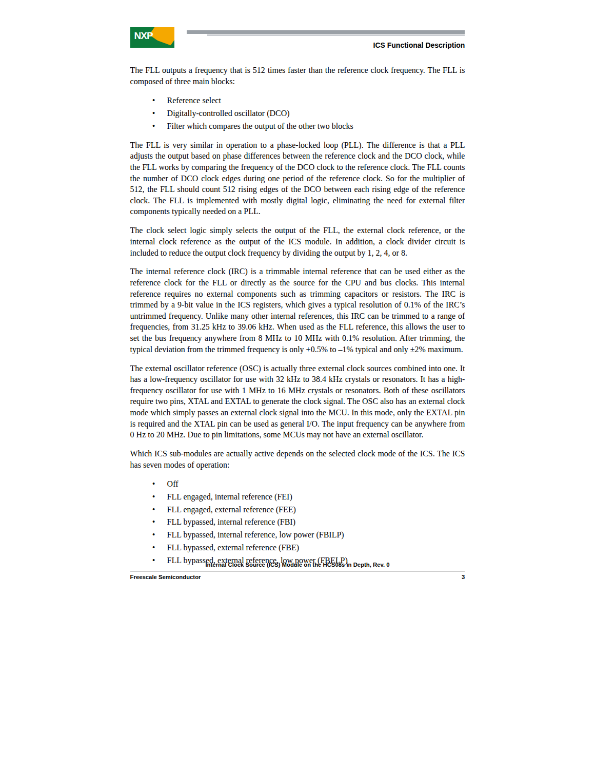NXP
ICS Functional Description
The FLL outputs a frequency that is 512 times faster than the reference clock frequency. The FLL is composed of three main blocks:
Reference select
Digitally-controlled oscillator (DCO)
Filter which compares the output of the other two blocks
The FLL is very similar in operation to a phase-locked loop (PLL). The difference is that a PLL adjusts the output based on phase differences between the reference clock and the DCO clock, while the FLL works by comparing the frequency of the DCO clock to the reference clock. The FLL counts the number of DCO clock edges during one period of the reference clock. So for the multiplier of 512, the FLL should count 512 rising edges of the DCO between each rising edge of the reference clock. The FLL is implemented with mostly digital logic, eliminating the need for external filter components typically needed on a PLL.
The clock select logic simply selects the output of the FLL, the external clock reference, or the internal clock reference as the output of the ICS module. In addition, a clock divider circuit is included to reduce the output clock frequency by dividing the output by 1, 2, 4, or 8.
The internal reference clock (IRC) is a trimmable internal reference that can be used either as the reference clock for the FLL or directly as the source for the CPU and bus clocks. This internal reference requires no external components such as trimming capacitors or resistors. The IRC is trimmed by a 9-bit value in the ICS registers, which gives a typical resolution of 0.1% of the IRC’s untrimmed frequency. Unlike many other internal references, this IRC can be trimmed to a range of frequencies, from 31.25 kHz to 39.06 kHz. When used as the FLL reference, this allows the user to set the bus frequency anywhere from 8 MHz to 10 MHz with 0.1% resolution. After trimming, the typical deviation from the trimmed frequency is only +0.5% to –1% typical and only ±2% maximum.
The external oscillator reference (OSC) is actually three external clock sources combined into one. It has a low-frequency oscillator for use with 32 kHz to 38.4 kHz crystals or resonators. It has a high-frequency oscillator for use with 1 MHz to 16 MHz crystals or resonators. Both of these oscillators require two pins, XTAL and EXTAL to generate the clock signal. The OSC also has an external clock mode which simply passes an external clock signal into the MCU. In this mode, only the EXTAL pin is required and the XTAL pin can be used as general I/O. The input frequency can be anywhere from 0 Hz to 20 MHz. Due to pin limitations, some MCUs may not have an external oscillator.
Which ICS sub-modules are actually active depends on the selected clock mode of the ICS. The ICS has seven modes of operation:
Off
FLL engaged, internal reference (FEI)
FLL engaged, external reference (FEE)
FLL bypassed, internal reference (FBI)
FLL bypassed, internal reference, low power (FBILP)
FLL bypassed, external reference (FBE)
FLL bypassed, external reference, low power (FBELP)
Internal Clock Source (ICS) Module on the HCS08s in Depth, Rev. 0
Freescale Semiconductor 3